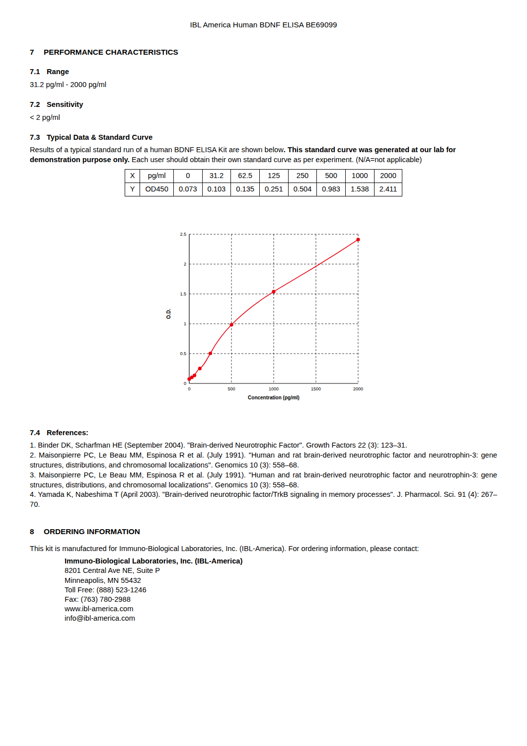IBL America Human BDNF ELISA BE69099
7 PERFORMANCE CHARACTERISTICS
7.1 Range
31.2 pg/ml - 2000 pg/ml
7.2 Sensitivity
< 2 pg/ml
7.3 Typical Data & Standard Curve
Results of a typical standard run of a human BDNF ELISA Kit are shown below. This standard curve was generated at our lab for demonstration purpose only. Each user should obtain their own standard curve as per experiment. (N/A=not applicable)
| X | pg/ml | 0 | 31.2 | 62.5 | 125 | 250 | 500 | 1000 | 2000 |
| Y | OD450 | 0.073 | 0.103 | 0.135 | 0.251 | 0.504 | 0.983 | 1.538 | 2.411 |
0 0.5 1 1.5 2 2.5 0 500 1000 1500 2000 O.D. Concentration (pg/ml)
7.4 References:
1. Binder DK, Scharfman HE (September 2004). "Brain-derived Neurotrophic Factor". Growth Factors 22 (3): 123–31.
2. Maisonpierre PC, Le Beau MM, Espinosa R et al. (July 1991). "Human and rat brain-derived neurotrophic factor and neurotrophin-3: gene structures, distributions, and chromosomal localizations". Genomics 10 (3): 558–68.
3. Maisonpierre PC, Le Beau MM, Espinosa R et al. (July 1991). "Human and rat brain-derived neurotrophic factor and neurotrophin-3: gene structures, distributions, and chromosomal localizations". Genomics 10 (3): 558–68.
4. Yamada K, Nabeshima T (April 2003). "Brain-derived neurotrophic factor/TrkB signaling in memory processes". J. Pharmacol. Sci. 91 (4): 267–70.
8 ORDERING INFORMATION
This kit is manufactured for Immuno-Biological Laboratories, Inc. (IBL-America). For ordering information, please contact:
Immuno-Biological Laboratories, Inc. (IBL-America)
8201 Central Ave NE, Suite P
Minneapolis, MN 55432
Toll Free: (888) 523-1246
Fax: (763) 780-2988
www.ibl-america.com
info@ibl-america.com